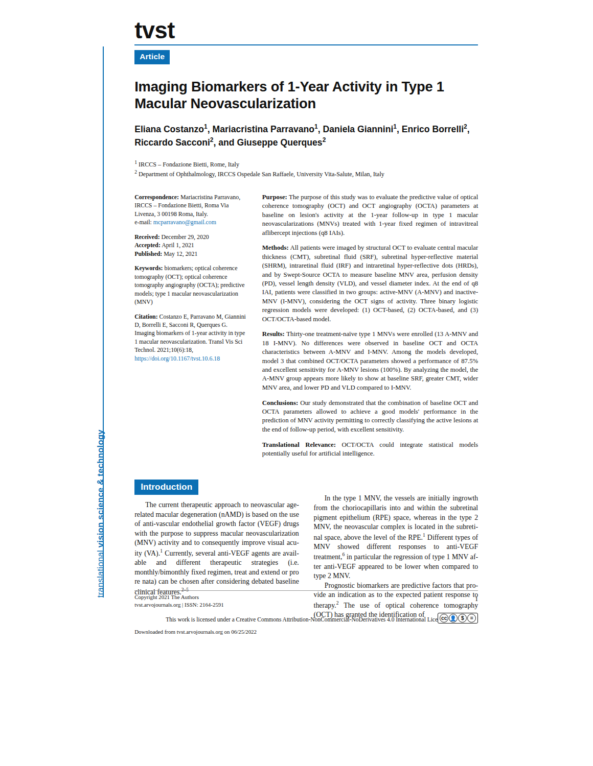translational vision science & technology
tvst
Article
Imaging Biomarkers of 1-Year Activity in Type 1 Macular Neovascularization
Eliana Costanzo1, Mariacristina Parravano1, Daniela Giannini1, Enrico Borrelli2,
Riccardo Sacconi2, and Giuseppe Querques2
1 IRCCS – Fondazione Bietti, Rome, Italy
2 Department of Ophthalmology, IRCCS Ospedale San Raffaele, University Vita-Salute, Milan, Italy
Correspondence: Mariacristina Parravano, IRCCS – Fondazione Bietti, Roma Via Livenza, 3 00198 Roma, Italy.
e-mail: mcparravano@gmail.com
Received: December 29, 2020
Accepted: April 1, 2021
Published: May 12, 2021
Keywords: biomarkers; optical coherence tomography (OCT); optical coherence tomography angiography (OCTA); predictive models; type 1 macular neovascularization (MNV)
Citation: Costanzo E, Parravano M, Giannini D, Borrelli E, Sacconi R, Querques G. Imaging biomarkers of 1-year activity in type 1 macular neovascularization. Transl Vis Sci Technol. 2021;10(6):18,
https://doi.org/10.1167/tvst.10.6.18
Purpose: The purpose of this study was to evaluate the predictive value of optical coherence tomography (OCT) and OCT angiography (OCTA) parameters at baseline on lesion's activity at the 1-year follow-up in type 1 macular neovascularizations (MNVs) treated with 1-year fixed regimen of intravitreal aflibercept injections (q8 IAIs).
Methods: All patients were imaged by structural OCT to evaluate central macular thickness (CMT), subretinal fluid (SRF), subretinal hyper-reflective material (SHRM), intraretinal fluid (IRF) and intraretinal hyper-reflective dots (HRDs), and by Swept-Source OCTA to measure baseline MNV area, perfusion density (PD), vessel length density (VLD), and vessel diameter index. At the end of q8 IAI, patients were classified in two groups: active-MNV (A-MNV) and inactive-MNV (I-MNV), considering the OCT signs of activity. Three binary logistic regression models were developed: (1) OCT-based, (2) OCTA-based, and (3) OCT/OCTA-based model.
Results: Thirty-one treatment-naïve type 1 MNVs were enrolled (13 A-MNV and 18 I-MNV). No differences were observed in baseline OCT and OCTA characteristics between A-MNV and I-MNV. Among the models developed, model 3 that combined OCT/OCTA parameters showed a performance of 87.5% and excellent sensitivity for A-MNV lesions (100%). By analyzing the model, the A-MNV group appears more likely to show at baseline SRF, greater CMT, wider MNV area, and lower PD and VLD compared to I-MNV.
Conclusions: Our study demonstrated that the combination of baseline OCT and OCTA parameters allowed to achieve a good models' performance in the prediction of MNV activity permitting to correctly classifying the active lesions at the end of follow-up period, with excellent sensitivity.
Translational Relevance: OCT/OCTA could integrate statistical models potentially useful for artificial intelligence.
Introduction
The current therapeutic approach to neovascular age-related macular degeneration (nAMD) is based on the use of anti-vascular endothelial growth factor (VEGF) drugs with the purpose to suppress macular neovascularization (MNV) activity and to consequently improve visual acuity (VA).1 Currently, several anti-VEGF agents are available and different therapeutic strategies (i.e. monthly/bimonthly fixed regimen, treat and extend or pro re nata) can be chosen after considering debated baseline clinical features.2–5
In the type 1 MNV, the vessels are initially ingrowth from the choriocapillaris into and within the subretinal pigment epithelium (RPE) space, whereas in the type 2 MNV, the neovascular complex is located in the subretinal space, above the level of the RPE.1 Different types of MNV showed different responses to anti-VEGF treatment,6 in particular the regression of type 1 MNV after anti-VEGF appeared to be lower when compared to type 2 MNV.
Prognostic biomarkers are predictive factors that provide an indication as to the expected patient response to therapy.2 The use of optical coherence tomography (OCT) has granted the identification of
Copyright 2021 The Authors
tvst.arvojournals.org | ISSN: 2164-2591 1
This work is licensed under a Creative Commons Attribution-NonCommercial-NoDerivatives 4.0 International License. cc👤$=
Downloaded from tvst.arvojournals.org on 06/25/2022